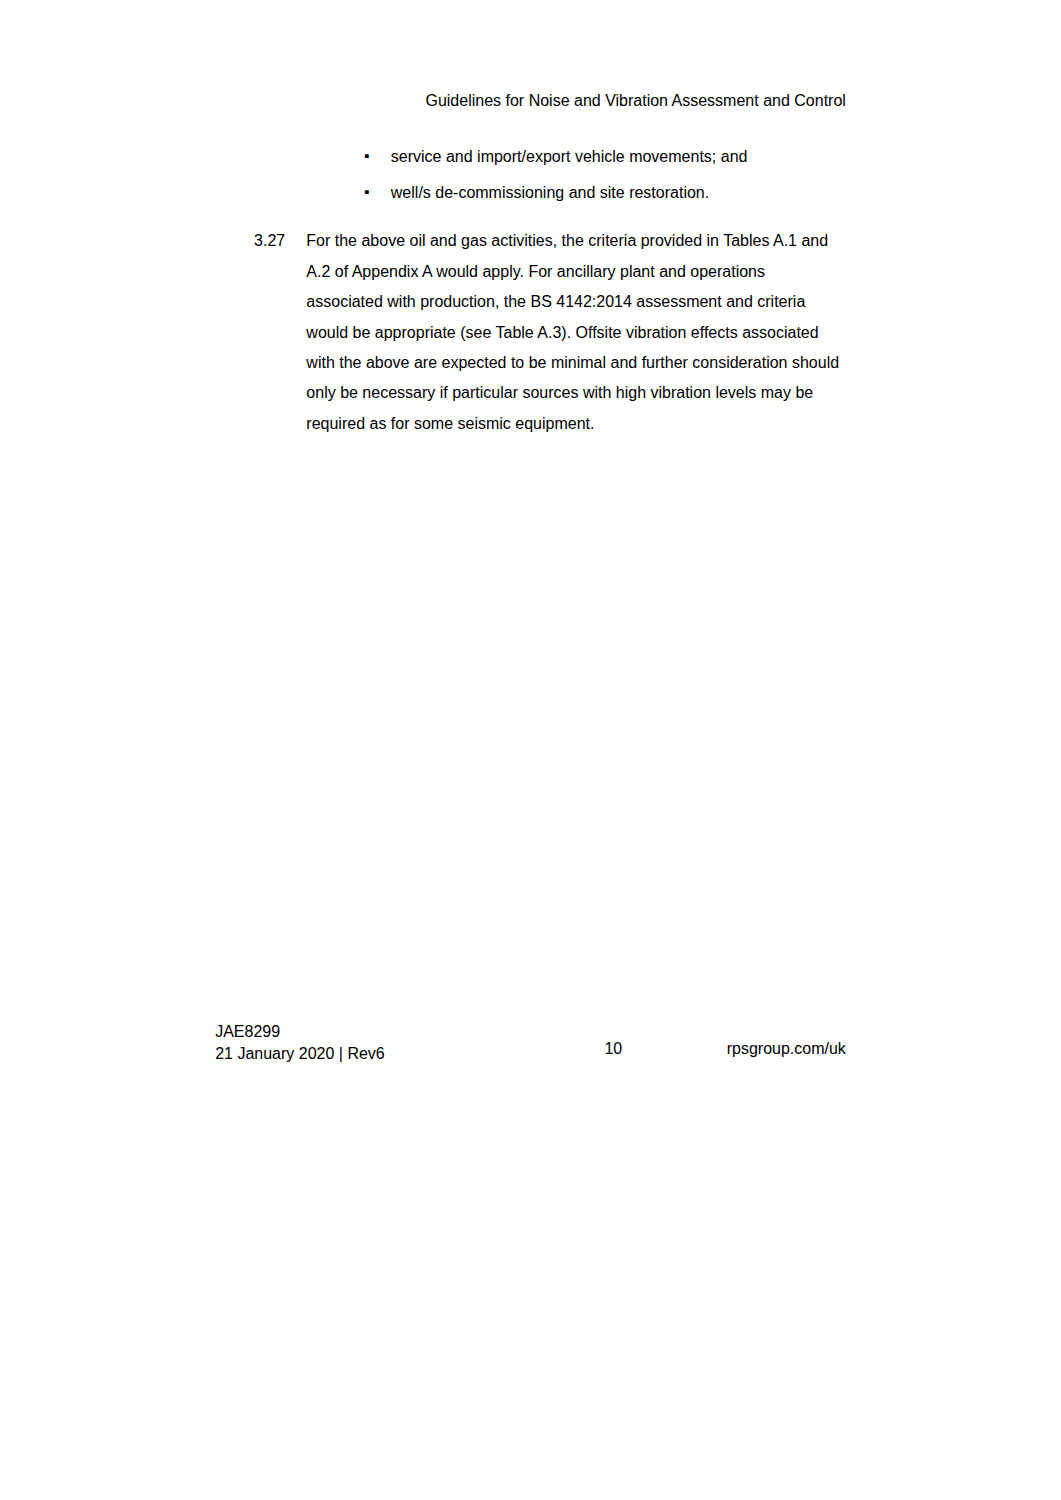Guidelines for Noise and Vibration Assessment and Control
service and import/export vehicle movements; and
well/s de-commissioning and site restoration.
3.27
For the above oil and gas activities, the criteria provided in Tables A.1 and A.2 of Appendix A would apply. For ancillary plant and operations associated with production, the BS 4142:2014 assessment and criteria would be appropriate (see Table A.3). Offsite vibration effects associated with the above are expected to be minimal and further consideration should only be necessary if particular sources with high vibration levels may be required as for some seismic equipment.
JAE8299
21 January 2020 | Rev6
10
rpsgroup.com/uk